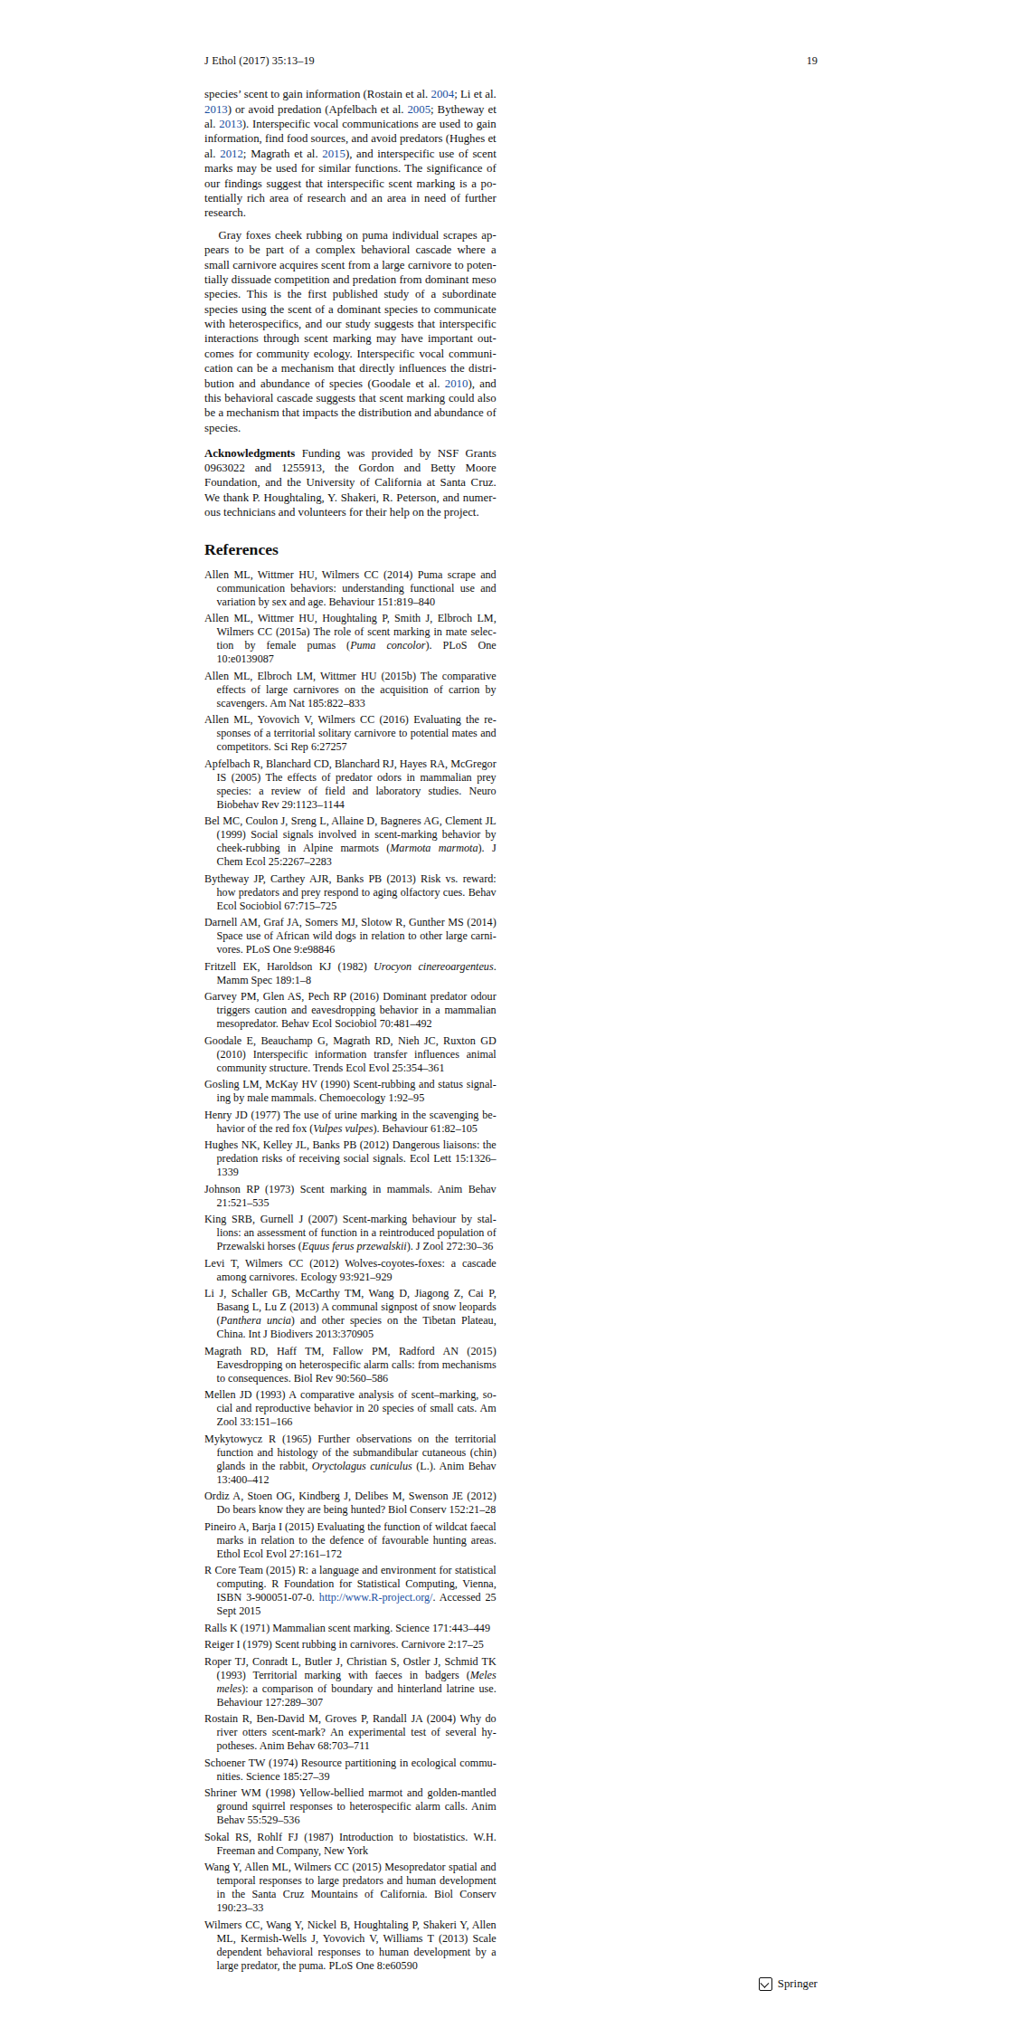J Ethol (2017) 35:13–19 19
species’ scent to gain information (Rostain et al. 2004; Li et al. 2013) or avoid predation (Apfelbach et al. 2005; Bytheway et al. 2013). Interspecific vocal communications are used to gain information, find food sources, and avoid predators (Hughes et al. 2012; Magrath et al. 2015), and interspecific use of scent marks may be used for similar functions. The significance of our findings suggest that interspecific scent marking is a potentially rich area of research and an area in need of further research.
Gray foxes cheek rubbing on puma individual scrapes appears to be part of a complex behavioral cascade where a small carnivore acquires scent from a large carnivore to potentially dissuade competition and predation from dominant meso species. This is the first published study of a subordinate species using the scent of a dominant species to communicate with heterospecifics, and our study suggests that interspecific interactions through scent marking may have important outcomes for community ecology. Interspecific vocal communication can be a mechanism that directly influences the distribution and abundance of species (Goodale et al. 2010), and this behavioral cascade suggests that scent marking could also be a mechanism that impacts the distribution and abundance of species.
Acknowledgments Funding was provided by NSF Grants 0963022 and 1255913, the Gordon and Betty Moore Foundation, and the University of California at Santa Cruz. We thank P. Houghtaling, Y. Shakeri, R. Peterson, and numerous technicians and volunteers for their help on the project.
References
Allen ML, Wittmer HU, Wilmers CC (2014) Puma scrape and communication behaviors: understanding functional use and variation by sex and age. Behaviour 151:819–840
Allen ML, Wittmer HU, Houghtaling P, Smith J, Elbroch LM, Wilmers CC (2015a) The role of scent marking in mate selection by female pumas (Puma concolor). PLoS One 10:e0139087
Allen ML, Elbroch LM, Wittmer HU (2015b) The comparative effects of large carnivores on the acquisition of carrion by scavengers. Am Nat 185:822–833
Allen ML, Yovovich V, Wilmers CC (2016) Evaluating the responses of a territorial solitary carnivore to potential mates and competitors. Sci Rep 6:27257
Apfelbach R, Blanchard CD, Blanchard RJ, Hayes RA, McGregor IS (2005) The effects of predator odors in mammalian prey species: a review of field and laboratory studies. Neuro Biobehav Rev 29:1123–1144
Bel MC, Coulon J, Sreng L, Allaine D, Bagneres AG, Clement JL (1999) Social signals involved in scent-marking behavior by cheek-rubbing in Alpine marmots (Marmota marmota). J Chem Ecol 25:2267–2283
Bytheway JP, Carthey AJR, Banks PB (2013) Risk vs. reward: how predators and prey respond to aging olfactory cues. Behav Ecol Sociobiol 67:715–725
Darnell AM, Graf JA, Somers MJ, Slotow R, Gunther MS (2014) Space use of African wild dogs in relation to other large carnivores. PLoS One 9:e98846
Fritzell EK, Haroldson KJ (1982) Urocyon cinereoargenteus. Mamm Spec 189:1–8
Garvey PM, Glen AS, Pech RP (2016) Dominant predator odour triggers caution and eavesdropping behavior in a mammalian mesopredator. Behav Ecol Sociobiol 70:481–492
Goodale E, Beauchamp G, Magrath RD, Nieh JC, Ruxton GD (2010) Interspecific information transfer influences animal community structure. Trends Ecol Evol 25:354–361
Gosling LM, McKay HV (1990) Scent-rubbing and status signaling by male mammals. Chemoecology 1:92–95
Henry JD (1977) The use of urine marking in the scavenging behavior of the red fox (Vulpes vulpes). Behaviour 61:82–105
Hughes NK, Kelley JL, Banks PB (2012) Dangerous liaisons: the predation risks of receiving social signals. Ecol Lett 15:1326–1339
Johnson RP (1973) Scent marking in mammals. Anim Behav 21:521–535
King SRB, Gurnell J (2007) Scent-marking behaviour by stallions: an assessment of function in a reintroduced population of Przewalski horses (Equus ferus przewalskii). J Zool 272:30–36
Levi T, Wilmers CC (2012) Wolves-coyotes-foxes: a cascade among carnivores. Ecology 93:921–929
Li J, Schaller GB, McCarthy TM, Wang D, Jiagong Z, Cai P, Basang L, Lu Z (2013) A communal signpost of snow leopards (Panthera uncia) and other species on the Tibetan Plateau, China. Int J Biodivers 2013:370905
Magrath RD, Haff TM, Fallow PM, Radford AN (2015) Eavesdropping on heterospecific alarm calls: from mechanisms to consequences. Biol Rev 90:560–586
Mellen JD (1993) A comparative analysis of scent–marking, social and reproductive behavior in 20 species of small cats. Am Zool 33:151–166
Mykytowycz R (1965) Further observations on the territorial function and histology of the submandibular cutaneous (chin) glands in the rabbit, Oryctolagus cuniculus (L.). Anim Behav 13:400–412
Ordiz A, Stoen OG, Kindberg J, Delibes M, Swenson JE (2012) Do bears know they are being hunted? Biol Conserv 152:21–28
Pineiro A, Barja I (2015) Evaluating the function of wildcat faecal marks in relation to the defence of favourable hunting areas. Ethol Ecol Evol 27:161–172
R Core Team (2015) R: a language and environment for statistical computing. R Foundation for Statistical Computing, Vienna, ISBN 3-900051-07-0. http://www.R-project.org/. Accessed 25 Sept 2015
Ralls K (1971) Mammalian scent marking. Science 171:443–449
Reiger I (1979) Scent rubbing in carnivores. Carnivore 2:17–25
Roper TJ, Conradt L, Butler J, Christian S, Ostler J, Schmid TK (1993) Territorial marking with faeces in badgers (Meles meles): a comparison of boundary and hinterland latrine use. Behaviour 127:289–307
Rostain R, Ben-David M, Groves P, Randall JA (2004) Why do river otters scent-mark? An experimental test of several hypotheses. Anim Behav 68:703–711
Schoener TW (1974) Resource partitioning in ecological communities. Science 185:27–39
Shriner WM (1998) Yellow-bellied marmot and golden-mantled ground squirrel responses to heterospecific alarm calls. Anim Behav 55:529–536
Sokal RS, Rohlf FJ (1987) Introduction to biostatistics. W.H. Freeman and Company, New York
Wang Y, Allen ML, Wilmers CC (2015) Mesopredator spatial and temporal responses to large predators and human development in the Santa Cruz Mountains of California. Biol Conserv 190:23–33
Wilmers CC, Wang Y, Nickel B, Houghtaling P, Shakeri Y, Allen ML, Kermish-Wells J, Yovovich V, Williams T (2013) Scale dependent behavioral responses to human development by a large predator, the puma. PLoS One 8:e60590
Springer